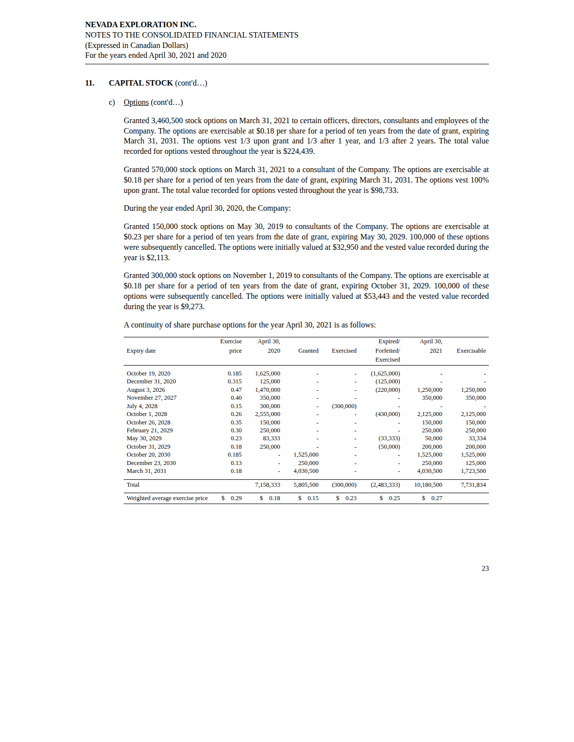NEVADA EXPLORATION INC.
NOTES TO THE CONSOLIDATED FINANCIAL STATEMENTS
(Expressed in Canadian Dollars)
For the years ended April 30, 2021 and 2020
11.
CAPITAL STOCK (cont'd…)
c)
Options (cont'd…)
Granted 3,460,500 stock options on March 31, 2021 to certain officers, directors, consultants and employees of the Company. The options are exercisable at $0.18 per share for a period of ten years from the date of grant, expiring March 31, 2031. The options vest 1/3 upon grant and 1/3 after 1 year, and 1/3 after 2 years. The total value recorded for options vested throughout the year is $224,439.
Granted 570,000 stock options on March 31, 2021 to a consultant of the Company. The options are exercisable at $0.18 per share for a period of ten years from the date of grant, expiring March 31, 2031. The options vest 100% upon grant. The total value recorded for options vested throughout the year is $98,733.
During the year ended April 30, 2020, the Company:
Granted 150,000 stock options on May 30, 2019 to consultants of the Company. The options are exercisable at $0.23 per share for a period of ten years from the date of grant, expiring May 30, 2029. 100,000 of these options were subsequently cancelled. The options were initially valued at $32,950 and the vested value recorded during the year is $2,113.
Granted 300,000 stock options on November 1, 2019 to consultants of the Company. The options are exercisable at $0.18 per share for a period of ten years from the date of grant, expiring October 31, 2029. 100,000 of these options were subsequently cancelled. The options were initially valued at $53,443 and the vested value recorded during the year is $9,273.
A continuity of share purchase options for the year April 30, 2021 is as follows:
| | Exercise | April 30, | | | Expired/ | April 30, | |
| --- | --- | --- | --- | --- | --- | --- | --- |
| Expiry date | price | 2020 | Granted | Exercised | Forfeited/ | 2021 | Exercisable |
| | | | | | Exercised | | |
| October 19, 2020 | 0.185 | 1,625,000 | - | - | (1,625,000) | - | - |
| December 31, 2020 | 0.315 | 125,000 | - | - | (125,000) | - | - |
| August 3, 2026 | 0.47 | 1,470,000 | - | - | (220,000) | 1,250,000 | 1,250,000 |
| November 27, 2027 | 0.40 | 350,000 | - | - | - | 350,000 | 350,000 |
| July 4, 2028 | 0.15 | 300,000 | - | (300,000) | - | - | - |
| October 1, 2028 | 0.26 | 2,555,000 | - | - | (430,000) | 2,125,000 | 2,125,000 |
| October 26, 2028 | 0.35 | 150,000 | - | - | - | 150,000 | 150,000 |
| February 21, 2029 | 0.30 | 250,000 | - | - | - | 250,000 | 250,000 |
| May 30, 2029 | 0.23 | 83,333 | - | - | (33,333) | 50,000 | 33,334 |
| October 31, 2029 | 0.18 | 250,000 | - | - | (50,000) | 200,000 | 200,000 |
| October 20, 2030 | 0.185 | - | 1,525,000 | - | - | 1,525,000 | 1,525,000 |
| December 23, 2030 | 0.13 | - | 250,000 | - | - | 250,000 | 125,000 |
| March 31, 2031 | 0.18 | - | 4,030,500 | - | - | 4,030,500 | 1,723,500 |
| Total | | 7,158,333 | 5,805,500 | (300,000) | (2,483,333) | 10,180,500 | 7,731,834 |
| Weighted average exercise price | $ 0.29 | $ 0.18 | $ 0.15 | $ 0.23 | $ 0.25 | $ 0.27 | |
23